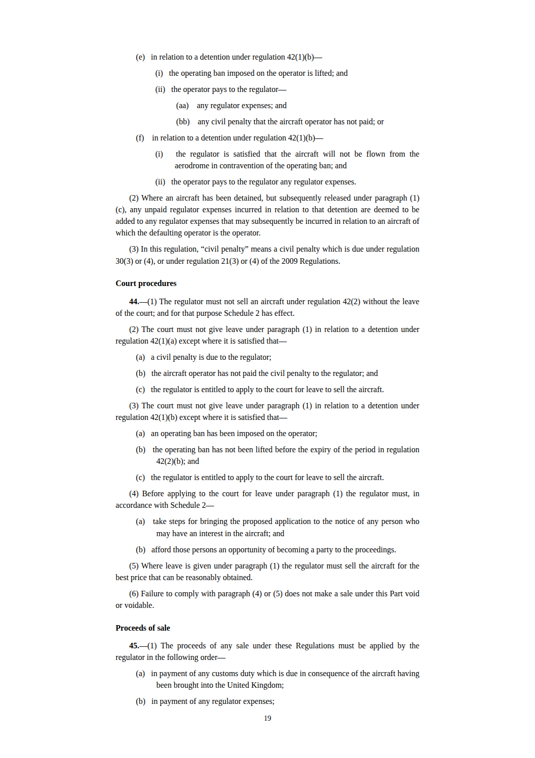(e) in relation to a detention under regulation 42(1)(b)—
(i) the operating ban imposed on the operator is lifted; and
(ii) the operator pays to the regulator—
(aa) any regulator expenses; and
(bb) any civil penalty that the aircraft operator has not paid; or
(f) in relation to a detention under regulation 42(1)(b)—
(i) the regulator is satisfied that the aircraft will not be flown from the aerodrome in contravention of the operating ban; and
(ii) the operator pays to the regulator any regulator expenses.
(2) Where an aircraft has been detained, but subsequently released under paragraph (1)(c), any unpaid regulator expenses incurred in relation to that detention are deemed to be added to any regulator expenses that may subsequently be incurred in relation to an aircraft of which the defaulting operator is the operator.
(3) In this regulation, “civil penalty” means a civil penalty which is due under regulation 30(3) or (4), or under regulation 21(3) or (4) of the 2009 Regulations.
Court procedures
44.—(1) The regulator must not sell an aircraft under regulation 42(2) without the leave of the court; and for that purpose Schedule 2 has effect.
(2) The court must not give leave under paragraph (1) in relation to a detention under regulation 42(1)(a) except where it is satisfied that—
(a) a civil penalty is due to the regulator;
(b) the aircraft operator has not paid the civil penalty to the regulator; and
(c) the regulator is entitled to apply to the court for leave to sell the aircraft.
(3) The court must not give leave under paragraph (1) in relation to a detention under regulation 42(1)(b) except where it is satisfied that—
(a) an operating ban has been imposed on the operator;
(b) the operating ban has not been lifted before the expiry of the period in regulation 42(2)(b); and
(c) the regulator is entitled to apply to the court for leave to sell the aircraft.
(4) Before applying to the court for leave under paragraph (1) the regulator must, in accordance with Schedule 2—
(a) take steps for bringing the proposed application to the notice of any person who may have an interest in the aircraft; and
(b) afford those persons an opportunity of becoming a party to the proceedings.
(5) Where leave is given under paragraph (1) the regulator must sell the aircraft for the best price that can be reasonably obtained.
(6) Failure to comply with paragraph (4) or (5) does not make a sale under this Part void or voidable.
Proceeds of sale
45.—(1) The proceeds of any sale under these Regulations must be applied by the regulator in the following order—
(a) in payment of any customs duty which is due in consequence of the aircraft having been brought into the United Kingdom;
(b) in payment of any regulator expenses;
19